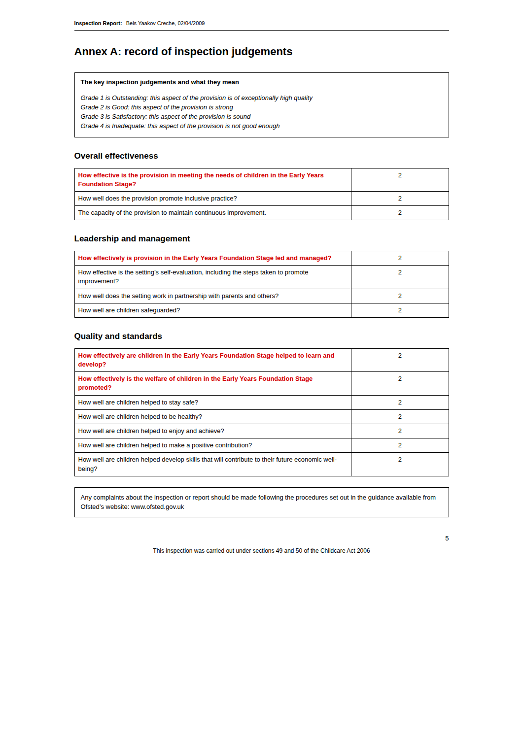Inspection Report: Beis Yaakov Creche, 02/04/2009
Annex A: record of inspection judgements
The key inspection judgements and what they mean
Grade 1 is Outstanding: this aspect of the provision is of exceptionally high quality
Grade 2 is Good: this aspect of the provision is strong
Grade 3 is Satisfactory: this aspect of the provision is sound
Grade 4 is Inadequate: this aspect of the provision is not good enough
Overall effectiveness
| How effective is the provision in meeting the needs of children in the Early Years Foundation Stage? | 2 |
| How well does the provision promote inclusive practice? | 2 |
| The capacity of the provision to maintain continuous improvement. | 2 |
Leadership and management
| How effectively is provision in the Early Years Foundation Stage led and managed? | 2 |
| How effective is the setting’s self-evaluation, including the steps taken to promote improvement? | 2 |
| How well does the setting work in partnership with parents and others? | 2 |
| How well are children safeguarded? | 2 |
Quality and standards
| How effectively are children in the Early Years Foundation Stage helped to learn and develop? | 2 |
| How effectively is the welfare of children in the Early Years Foundation Stage promoted? | 2 |
| How well are children helped to stay safe? | 2 |
| How well are children helped to be healthy? | 2 |
| How well are children helped to enjoy and achieve? | 2 |
| How well are children helped to make a positive contribution? | 2 |
| How well are children helped develop skills that will contribute to their future economic well-being? | 2 |
Any complaints about the inspection or report should be made following the procedures set out in the guidance available from Ofsted’s website: www.ofsted.gov.uk
5
This inspection was carried out under sections 49 and 50 of the Childcare Act 2006